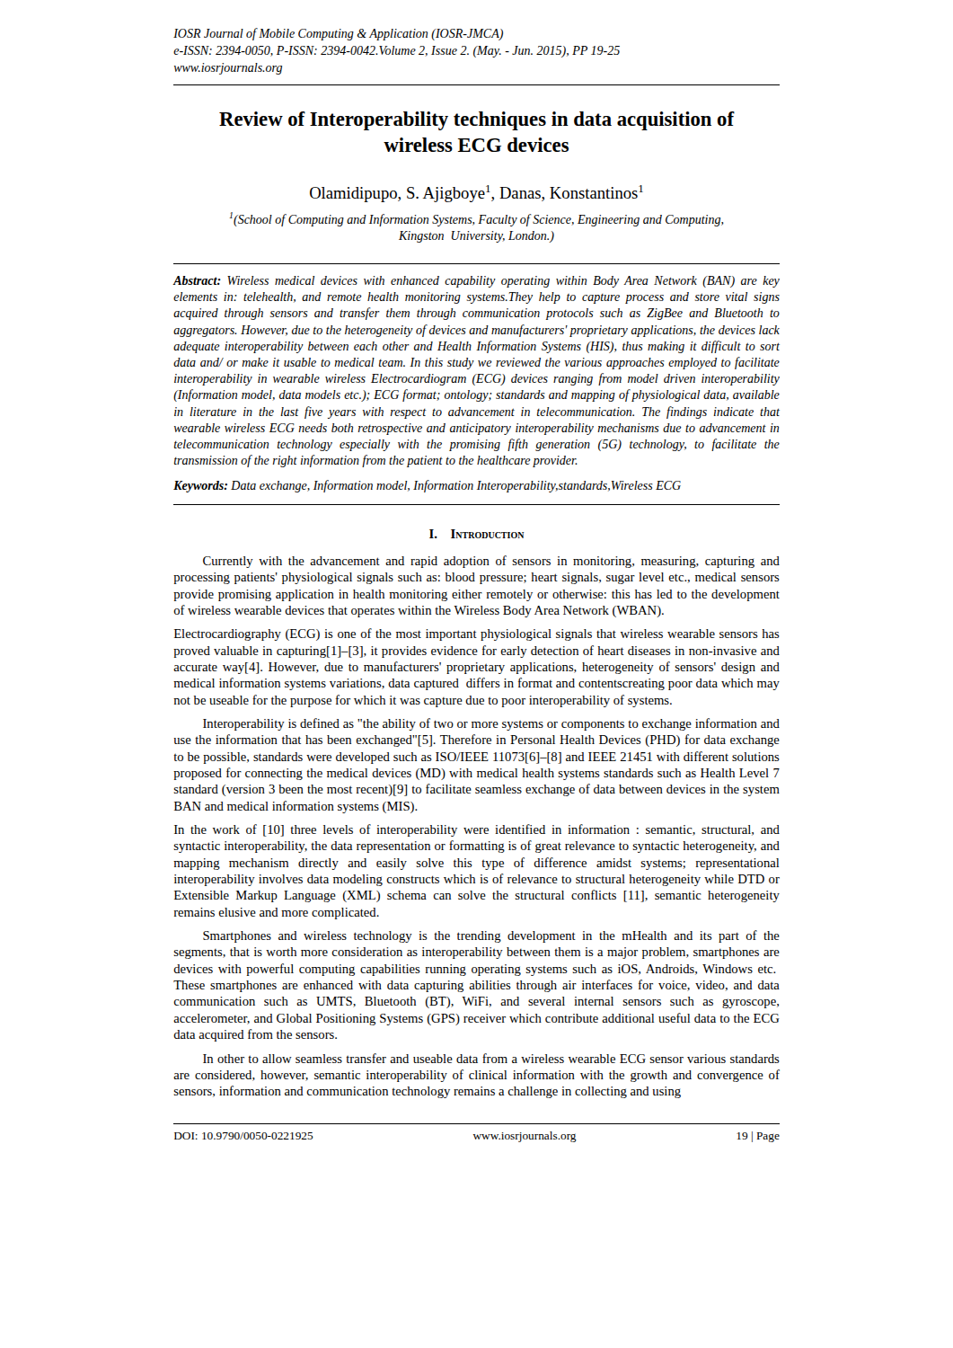IOSR Journal of Mobile Computing & Application (IOSR-JMCA)
e-ISSN: 2394-0050, P-ISSN: 2394-0042.Volume 2, Issue 2. (May. - Jun. 2015), PP 19-25
www.iosrjournals.org
Review of Interoperability techniques in data acquisition of
wireless ECG devices
Olamidipupo, S. Ajigboye1, Danas, Konstantinos1
1(School of Computing and Information Systems, Faculty of Science, Engineering and Computing,
Kingston University, London.)
Abstract: Wireless medical devices with enhanced capability operating within Body Area Network (BAN) are key elements in: telehealth, and remote health monitoring systems.They help to capture process and store vital signs acquired through sensors and transfer them through communication protocols such as ZigBee and Bluetooth to aggregators. However, due to the heterogeneity of devices and manufacturers' proprietary applications, the devices lack adequate interoperability between each other and Health Information Systems (HIS), thus making it difficult to sort data and/ or make it usable to medical team. In this study we reviewed the various approaches employed to facilitate interoperability in wearable wireless Electrocardiogram (ECG) devices ranging from model driven interoperability (Information model, data models etc.); ECG format; ontology; standards and mapping of physiological data, available in literature in the last five years with respect to advancement in telecommunication. The findings indicate that wearable wireless ECG needs both retrospective and anticipatory interoperability mechanisms due to advancement in telecommunication technology especially with the promising fifth generation (5G) technology, to facilitate the transmission of the right information from the patient to the healthcare provider.
Keywords: Data exchange, Information model, Information Interoperability,standards,Wireless ECG
I. Introduction
Currently with the advancement and rapid adoption of sensors in monitoring, measuring, capturing and processing patients' physiological signals such as: blood pressure; heart signals, sugar level etc., medical sensors provide promising application in health monitoring either remotely or otherwise: this has led to the development of wireless wearable devices that operates within the Wireless Body Area Network (WBAN).
Electrocardiography (ECG) is one of the most important physiological signals that wireless wearable sensors has proved valuable in capturing[1]–[3], it provides evidence for early detection of heart diseases in non-invasive and accurate way[4]. However, due to manufacturers' proprietary applications, heterogeneity of sensors' design and medical information systems variations, data captured differs in format and contentscreating poor data which may not be useable for the purpose for which it was capture due to poor interoperability of systems.
Interoperability is defined as "the ability of two or more systems or components to exchange information and use the information that has been exchanged"[5]. Therefore in Personal Health Devices (PHD) for data exchange to be possible, standards were developed such as ISO/IEEE 11073[6]–[8] and IEEE 21451 with different solutions proposed for connecting the medical devices (MD) with medical health systems standards such as Health Level 7 standard (version 3 been the most recent)[9] to facilitate seamless exchange of data between devices in the system BAN and medical information systems (MIS).
In the work of [10] three levels of interoperability were identified in information : semantic, structural, and syntactic interoperability, the data representation or formatting is of great relevance to syntactic heterogeneity, and mapping mechanism directly and easily solve this type of difference amidst systems; representational interoperability involves data modeling constructs which is of relevance to structural heterogeneity while DTD or Extensible Markup Language (XML) schema can solve the structural conflicts [11], semantic heterogeneity remains elusive and more complicated.
Smartphones and wireless technology is the trending development in the mHealth and its part of the segments, that is worth more consideration as interoperability between them is a major problem, smartphones are devices with powerful computing capabilities running operating systems such as iOS, Androids, Windows etc. These smartphones are enhanced with data capturing abilities through air interfaces for voice, video, and data communication such as UMTS, Bluetooth (BT), WiFi, and several internal sensors such as gyroscope, accelerometer, and Global Positioning Systems (GPS) receiver which contribute additional useful data to the ECG data acquired from the sensors.
In other to allow seamless transfer and useable data from a wireless wearable ECG sensor various standards are considered, however, semantic interoperability of clinical information with the growth and convergence of sensors, information and communication technology remains a challenge in collecting and using
DOI: 10.9790/0050-0221925 www.iosrjournals.org 19 | Page